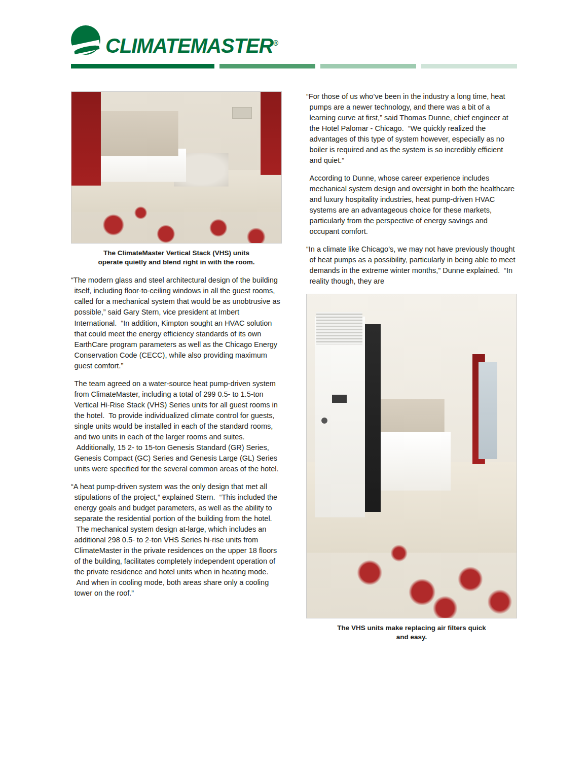CLIMATEMASTER®
The ClimateMaster Vertical Stack (VHS) units
operate quietly and blend right in with the room.
“The modern glass and steel architectural design of the building itself, including floor-to-ceiling windows in all the guest rooms, called for a mechanical system that would be as unobtrusive as possible,” said Gary Stern, vice president at Imbert International. “In addition, Kimpton sought an HVAC solution that could meet the energy efficiency standards of its own EarthCare program parameters as well as the Chicago Energy Conservation Code (CECC), while also providing maximum guest comfort.”
The team agreed on a water-source heat pump-driven system from ClimateMaster, including a total of 299 0.5- to 1.5-ton Vertical Hi-Rise Stack (VHS) Series units for all guest rooms in the hotel. To provide individualized climate control for guests, single units would be installed in each of the standard rooms, and two units in each of the larger rooms and suites. Additionally, 15 2- to 15-ton Genesis Standard (GR) Series, Genesis Compact (GC) Series and Genesis Large (GL) Series units were specified for the several common areas of the hotel.
“A heat pump-driven system was the only design that met all stipulations of the project,” explained Stern. “This included the energy goals and budget parameters, as well as the ability to separate the residential portion of the building from the hotel. The mechanical system design at-large, which includes an additional 298 0.5- to 2-ton VHS Series hi-rise units from ClimateMaster in the private residences on the upper 18 floors of the building, facilitates completely independent operation of the private residence and hotel units when in heating mode. And when in cooling mode, both areas share only a cooling tower on the roof.”
“For those of us who’ve been in the industry a long time, heat pumps are a newer technology, and there was a bit of a learning curve at first,” said Thomas Dunne, chief engineer at the Hotel Palomar - Chicago. “We quickly realized the advantages of this type of system however, especially as no boiler is required and as the system is so incredibly efficient and quiet.”
According to Dunne, whose career experience includes mechanical system design and oversight in both the healthcare and luxury hospitality industries, heat pump-driven HVAC systems are an advantageous choice for these markets, particularly from the perspective of energy savings and occupant comfort.
“In a climate like Chicago’s, we may not have previously thought of heat pumps as a possibility, particularly in being able to meet demands in the extreme winter months,” Dunne explained. “In reality though, they are
The VHS units make replacing air filters quick
and easy.